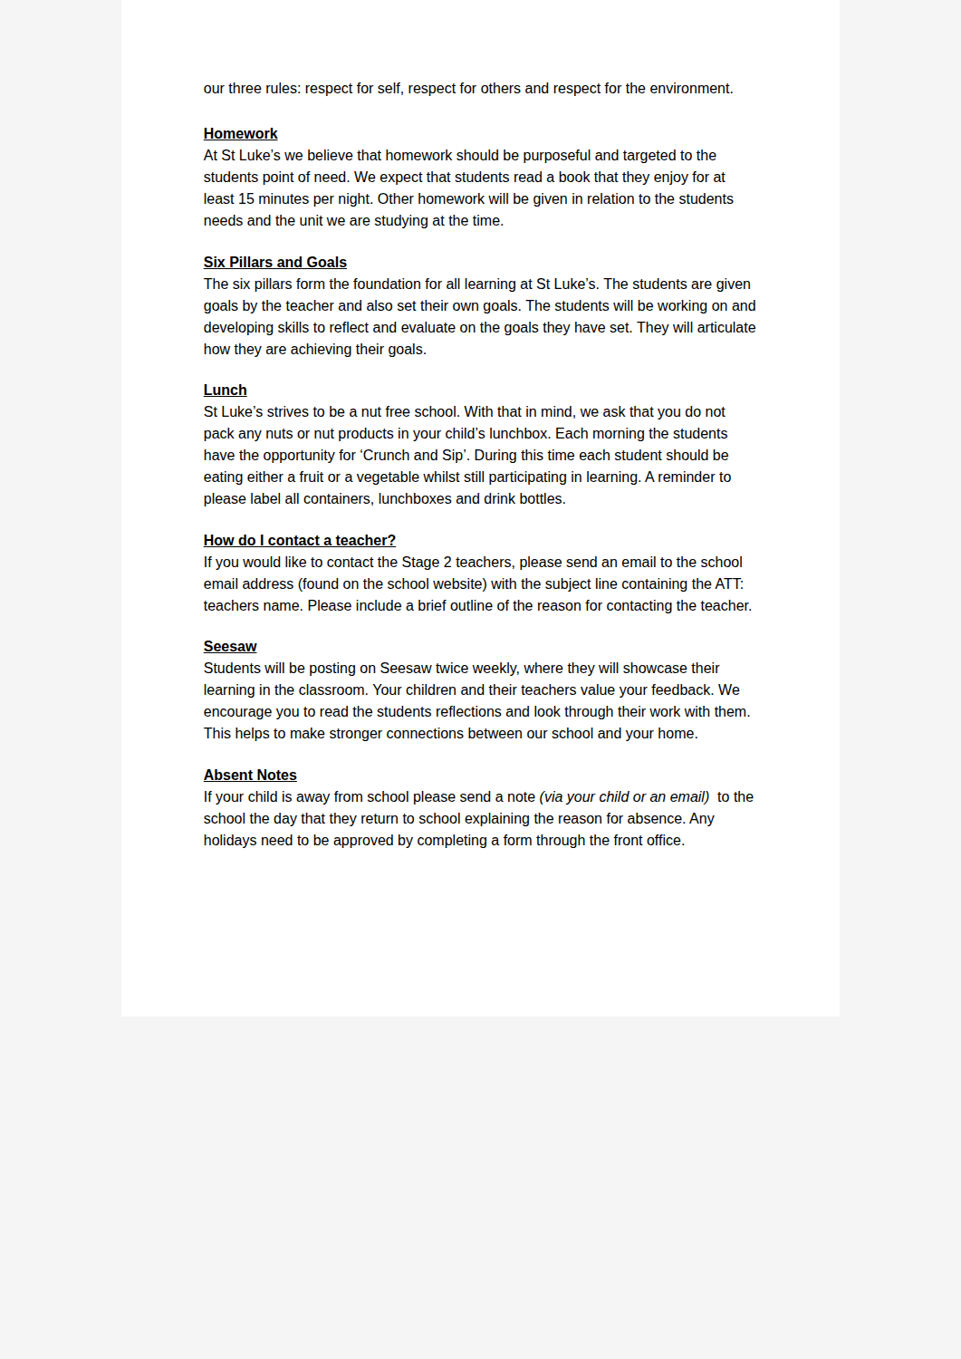our three rules: respect for self, respect for others and respect for the environment.
Homework
At St Luke’s we believe that homework should be purposeful and targeted to the students point of need. We expect that students read a book that they enjoy for at least 15 minutes per night. Other homework will be given in relation to the students needs and the unit we are studying at the time.
Six Pillars and Goals
The six pillars form the foundation for all learning at St Luke’s. The students are given goals by the teacher and also set their own goals. The students will be working on and developing skills to reflect and evaluate on the goals they have set. They will articulate how they are achieving their goals.
Lunch
St Luke’s strives to be a nut free school. With that in mind, we ask that you do not pack any nuts or nut products in your child’s lunchbox. Each morning the students have the opportunity for ‘Crunch and Sip’. During this time each student should be eating either a fruit or a vegetable whilst still participating in learning. A reminder to please label all containers, lunchboxes and drink bottles.
How do I contact a teacher?
If you would like to contact the Stage 2 teachers, please send an email to the school email address (found on the school website) with the subject line containing the ATT: teachers name. Please include a brief outline of the reason for contacting the teacher.
Seesaw
Students will be posting on Seesaw twice weekly, where they will showcase their learning in the classroom. Your children and their teachers value your feedback. We encourage you to read the students reflections and look through their work with them. This helps to make stronger connections between our school and your home.
Absent Notes
If your child is away from school please send a note (via your child or an email) to the school the day that they return to school explaining the reason for absence. Any holidays need to be approved by completing a form through the front office.